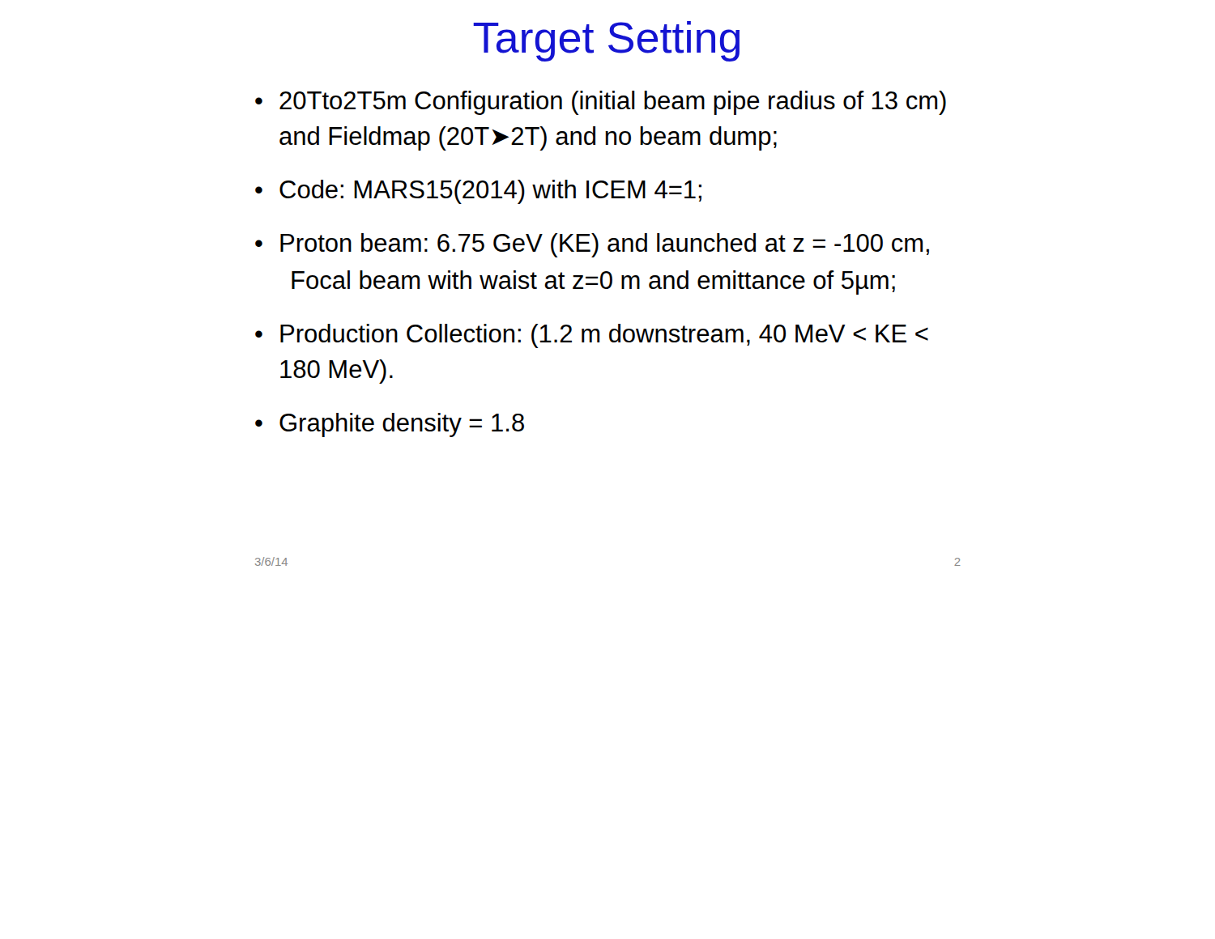Target Setting
20Tto2T5m Configuration (initial beam pipe radius of 13 cm) and Fieldmap (20T➤2T) and no beam dump;
Code: MARS15(2014) with ICEM 4=1;
Proton beam: 6.75 GeV (KE) and launched at z = -100 cm, Focal beam with waist at z=0 m and emittance of 5µm;
Production Collection: (1.2 m downstream, 40 MeV < KE < 180 MeV).
Graphite density = 1.8
3/6/14 2